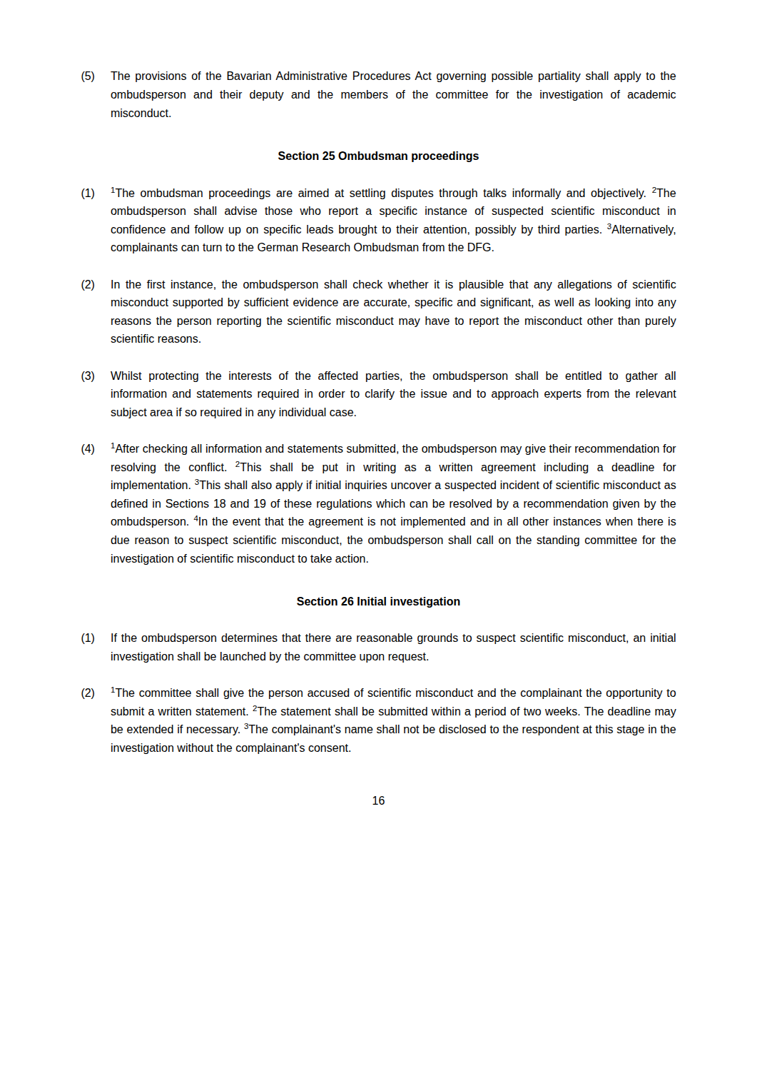(5) The provisions of the Bavarian Administrative Procedures Act governing possible partiality shall apply to the ombudsperson and their deputy and the members of the committee for the investigation of academic misconduct.
Section 25 Ombudsman proceedings
(1)1The ombudsman proceedings are aimed at settling disputes through talks informally and objectively. 2The ombudsperson shall advise those who report a specific instance of suspected scientific misconduct in confidence and follow up on specific leads brought to their attention, possibly by third parties. 3Alternatively, complainants can turn to the German Research Ombudsman from the DFG.
(2) In the first instance, the ombudsperson shall check whether it is plausible that any allegations of scientific misconduct supported by sufficient evidence are accurate, specific and significant, as well as looking into any reasons the person reporting the scientific misconduct may have to report the misconduct other than purely scientific reasons.
(3) Whilst protecting the interests of the affected parties, the ombudsperson shall be entitled to gather all information and statements required in order to clarify the issue and to approach experts from the relevant subject area if so required in any individual case.
(4)1After checking all information and statements submitted, the ombudsperson may give their recommendation for resolving the conflict. 2This shall be put in writing as a written agreement including a deadline for implementation. 3This shall also apply if initial inquiries uncover a suspected incident of scientific misconduct as defined in Sections 18 and 19 of these regulations which can be resolved by a recommendation given by the ombudsperson. 4In the event that the agreement is not implemented and in all other instances when there is due reason to suspect scientific misconduct, the ombudsperson shall call on the standing committee for the investigation of scientific misconduct to take action.
Section 26 Initial investigation
(1) If the ombudsperson determines that there are reasonable grounds to suspect scientific misconduct, an initial investigation shall be launched by the committee upon request.
(2)1The committee shall give the person accused of scientific misconduct and the complainant the opportunity to submit a written statement. 2The statement shall be submitted within a period of two weeks. The deadline may be extended if necessary. 3The complainant's name shall not be disclosed to the respondent at this stage in the investigation without the complainant's consent.
16